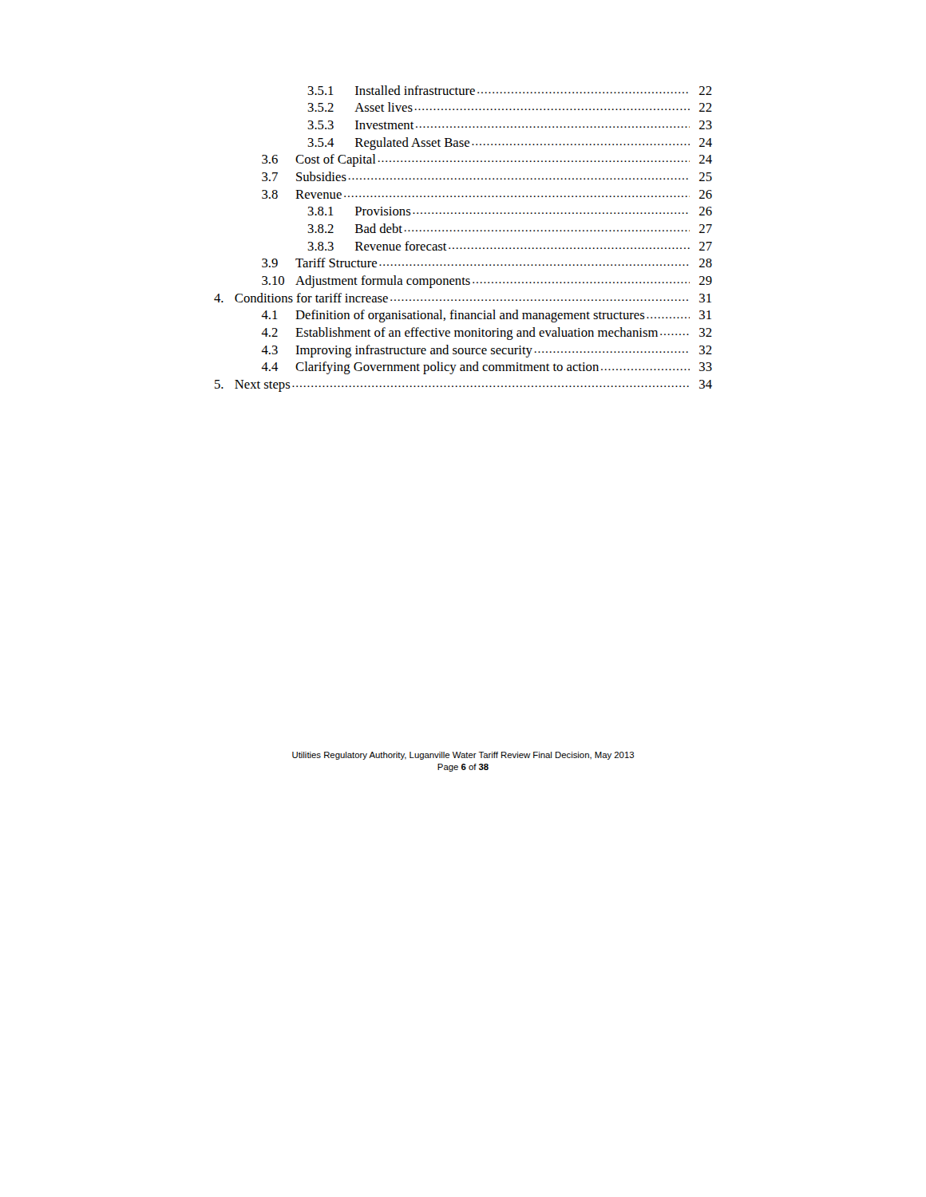3.5.1 Installed infrastructure .................................................................................................................................. 22
3.5.2 Asset lives ................................................................................................................................................. 22
3.5.3 Investment ............................................................................................................................................... 23
3.5.4 Regulated Asset Base ............................................................................................................................. 24
3.6 Cost of Capital ............................................................................................................................................. 24
3.7 Subsidies ....................................................................................................................................................... 25
3.8 Revenue .......................................................................................................................................................... 26
3.8.1 Provisions ................................................................................................................................................. 26
3.8.2 Bad debt .................................................................................................................................................... 27
3.8.3 Revenue forecast ..................................................................................................................................... 27
3.9 Tariff Structure ............................................................................................................................................ 28
3.10 Adjustment formula components ............................................................................................................. 29
4. Conditions for tariff increase ................................................................................................................. 31
4.1 Definition of organisational, financial and management structures ....................................................... 31
4.2 Establishment of an effective monitoring and evaluation mechanism .................................................. 32
4.3 Improving infrastructure and source security ............................................................................................. 32
4.4 Clarifying Government policy and commitment to action ....................................................................... 33
5. Next steps ................................................................................................................................................. 34
Utilities Regulatory Authority, Luganville Water Tariff Review Final Decision, May 2013 Page 6 of 38